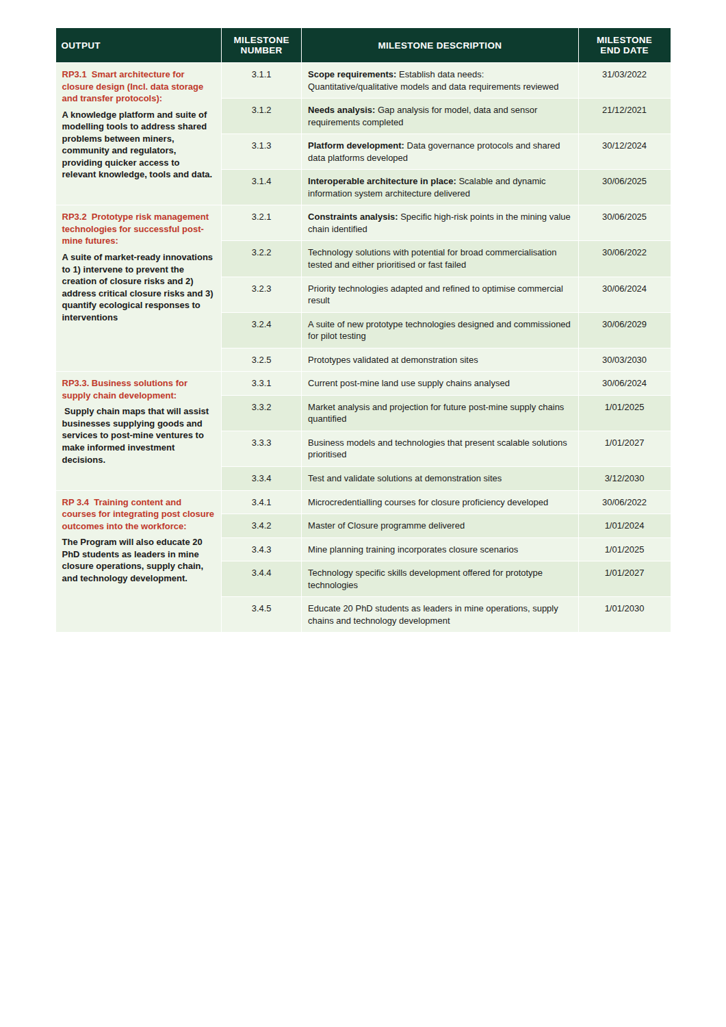| OUTPUT | MILESTONE NUMBER | MILESTONE DESCRIPTION | MILESTONE END DATE |
| --- | --- | --- | --- |
| RP3.1 Smart architecture for closure design (Incl. data storage and transfer protocols): A knowledge platform and suite of modelling tools to address shared problems between miners, community and regulators, providing quicker access to relevant knowledge, tools and data. | 3.1.1 | Scope requirements: Establish data needs: Quantitative/qualitative models and data requirements reviewed | 31/03/2022 |
| 3.1.2 | Needs analysis: Gap analysis for model, data and sensor requirements completed | 21/12/2021 |
| 3.1.3 | Platform development: Data governance protocols and shared data platforms developed | 30/12/2024 |
| 3.1.4 | Interoperable architecture in place: Scalable and dynamic information system architecture delivered | 30/06/2025 |
| RP3.2 Prototype risk management technologies for successful post-mine futures: A suite of market-ready innovations to 1) intervene to prevent the creation of closure risks and 2) address critical closure risks and 3) quantify ecological responses to interventions | 3.2.1 | Constraints analysis: Specific high-risk points in the mining value chain identified | 30/06/2025 |
| 3.2.2 | Technology solutions with potential for broad commercialisation tested and either prioritised or fast failed | 30/06/2022 |
| 3.2.3 | Priority technologies adapted and refined to optimise commercial result | 30/06/2024 |
| 3.2.4 | A suite of new prototype technologies designed and commissioned for pilot testing | 30/06/2029 |
| 3.2.5 | Prototypes validated at demonstration sites | 30/03/2030 |
| RP3.3. Business solutions for supply chain development: Supply chain maps that will assist businesses supplying goods and services to post-mine ventures to make informed investment decisions. | 3.3.1 | Current post-mine land use supply chains analysed | 30/06/2024 |
| 3.3.2 | Market analysis and projection for future post-mine supply chains quantified | 1/01/2025 |
| 3.3.3 | Business models and technologies that present scalable solutions prioritised | 1/01/2027 |
| 3.3.4 | Test and validate solutions at demonstration sites | 3/12/2030 |
| RP 3.4 Training content and courses for integrating post closure outcomes into the workforce: The Program will also educate 20 PhD students as leaders in mine closure operations, supply chain, and technology development. | 3.4.1 | Microcredentialling courses for closure proficiency developed | 30/06/2022 |
| 3.4.2 | Master of Closure programme delivered | 1/01/2024 |
| 3.4.3 | Mine planning training incorporates closure scenarios | 1/01/2025 |
| 3.4.4 | Technology specific skills development offered for prototype technologies | 1/01/2027 |
| 3.4.5 | Educate 20 PhD students as leaders in mine operations, supply chains and technology development | 1/01/2030 |